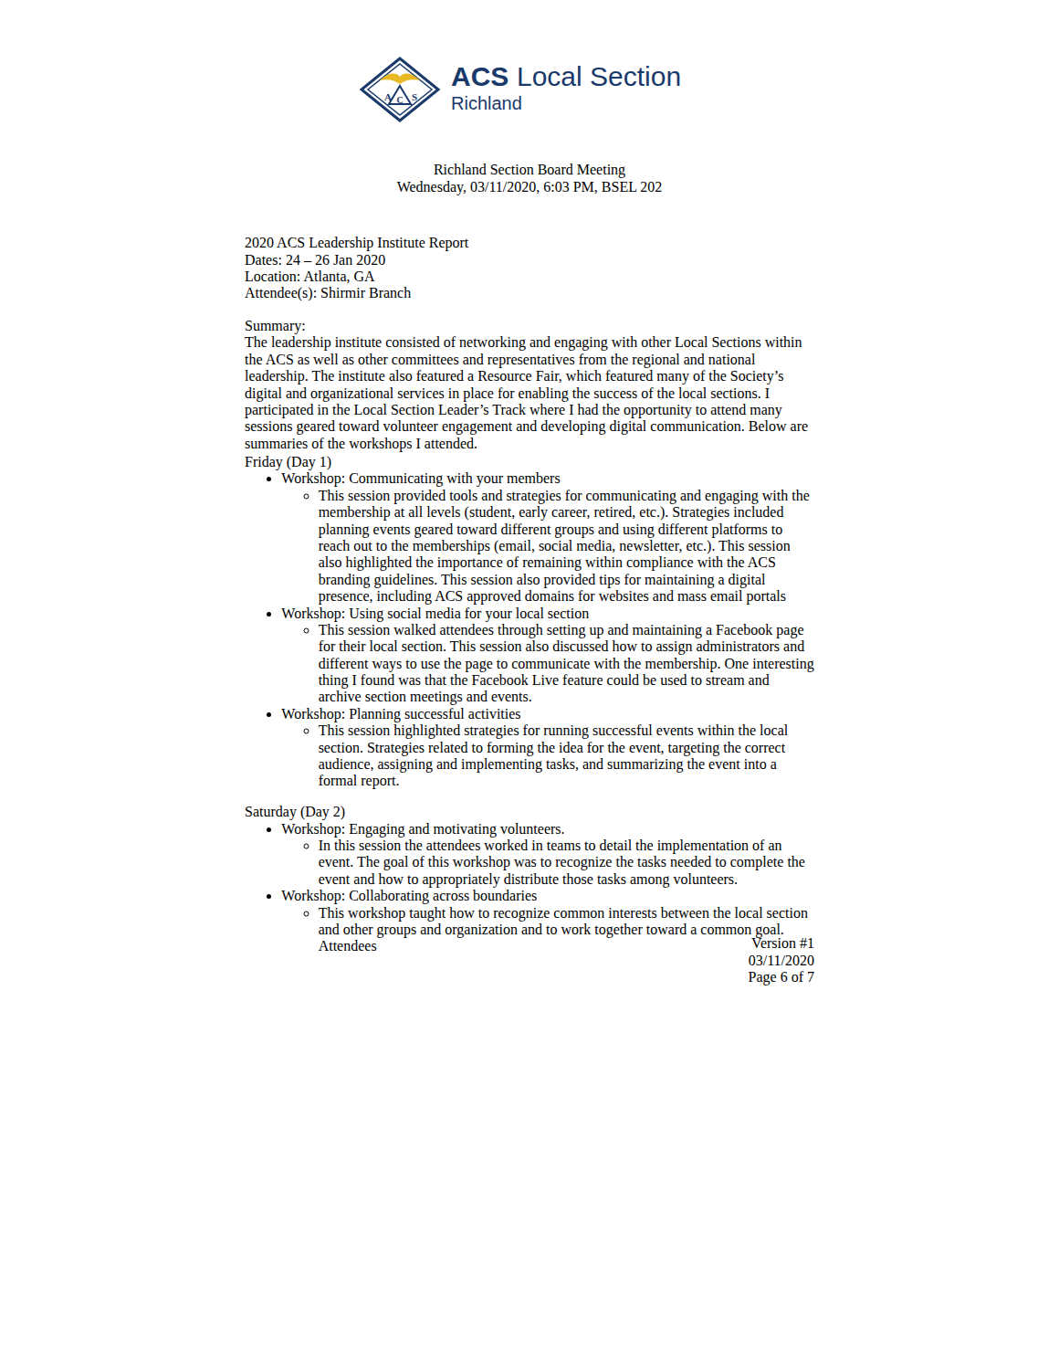A C S ACS Local Section Richland
Richland Section Board Meeting
Wednesday, 03/11/2020, 6:03 PM, BSEL 202
2020 ACS Leadership Institute Report
Dates: 24 – 26 Jan 2020
Location: Atlanta, GA
Attendee(s): Shirmir Branch
Summary:
The leadership institute consisted of networking and engaging with other Local Sections within the ACS as well as other committees and representatives from the regional and national leadership. The institute also featured a Resource Fair, which featured many of the Society’s digital and organizational services in place for enabling the success of the local sections. I participated in the Local Section Leader’s Track where I had the opportunity to attend many sessions geared toward volunteer engagement and developing digital communication. Below are summaries of the workshops I attended.
Friday (Day 1)
Workshop: Communicating with your members
This session provided tools and strategies for communicating and engaging with the membership at all levels (student, early career, retired, etc.). Strategies included planning events geared toward different groups and using different platforms to reach out to the memberships (email, social media, newsletter, etc.). This session also highlighted the importance of remaining within compliance with the ACS branding guidelines. This session also provided tips for maintaining a digital presence, including ACS approved domains for websites and mass email portals
Workshop: Using social media for your local section
This session walked attendees through setting up and maintaining a Facebook page for their local section. This session also discussed how to assign administrators and different ways to use the page to communicate with the membership. One interesting thing I found was that the Facebook Live feature could be used to stream and archive section meetings and events.
Workshop: Planning successful activities
This session highlighted strategies for running successful events within the local section. Strategies related to forming the idea for the event, targeting the correct audience, assigning and implementing tasks, and summarizing the event into a formal report.
Saturday (Day 2)
Workshop: Engaging and motivating volunteers.
In this session the attendees worked in teams to detail the implementation of an event. The goal of this workshop was to recognize the tasks needed to complete the event and how to appropriately distribute those tasks among volunteers.
Workshop: Collaborating across boundaries
This workshop taught how to recognize common interests between the local section and other groups and organization and to work together toward a common goal. Attendees
Version #1
03/11/2020
Page 6 of 7